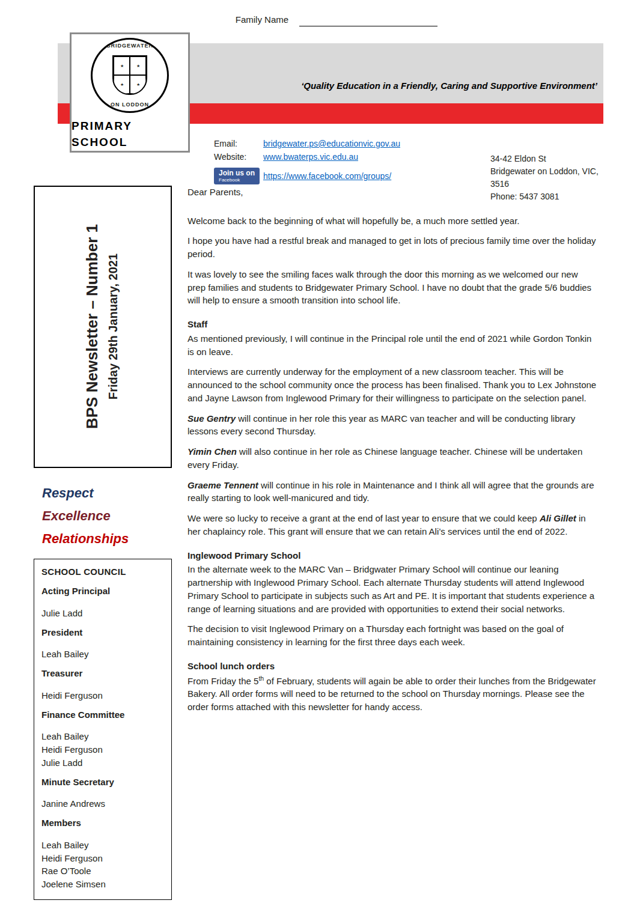Family Name
‘Quality Education in a Friendly, Caring and Supportive Environment’
BRIDGEWATER
★
★
★
★
ON LODDON
PRIMARY SCHOOL
| Email: | bridgewater.ps@educationvic.gov.au |
| Website: | www.bwaterps.vic.edu.au |
| Join us on Facebook | https://www.facebook.com/groups/ |
34-42 Eldon St
Bridgewater on Loddon, VIC, 3516
Phone: 5437 3081
BPS Newsletter – Number 1
Friday 29th January, 2021
Respect
Excellence
Relationships
SCHOOL COUNCIL
Acting Principal
Julie Ladd
President
Leah Bailey
Treasurer
Heidi Ferguson
Finance Committee
Leah Bailey
Heidi Ferguson
Julie Ladd
Minute Secretary
Janine Andrews
Members
Leah Bailey
Heidi Ferguson
Rae O’Toole
Joelene Simsen
Dear Parents,
Welcome back to the beginning of what will hopefully be, a much more settled year.
I hope you have had a restful break and managed to get in lots of precious family time over the holiday period.
It was lovely to see the smiling faces walk through the door this morning as we welcomed our new prep families and students to Bridgewater Primary School. I have no doubt that the grade 5/6 buddies will help to ensure a smooth transition into school life.
Staff
As mentioned previously, I will continue in the Principal role until the end of 2021 while Gordon Tonkin is on leave.
Interviews are currently underway for the employment of a new classroom teacher. This will be announced to the school community once the process has been finalised. Thank you to Lex Johnstone and Jayne Lawson from Inglewood Primary for their willingness to participate on the selection panel.
Sue Gentry will continue in her role this year as MARC van teacher and will be conducting library lessons every second Thursday.
Yimin Chen will also continue in her role as Chinese language teacher. Chinese will be undertaken every Friday.
Graeme Tennent will continue in his role in Maintenance and I think all will agree that the grounds are really starting to look well-manicured and tidy.
We were so lucky to receive a grant at the end of last year to ensure that we could keep Ali Gillet in her chaplaincy role. This grant will ensure that we can retain Ali’s services until the end of 2022.
Inglewood Primary School
In the alternate week to the MARC Van – Bridgwater Primary School will continue our leaning partnership with Inglewood Primary School. Each alternate Thursday students will attend Inglewood Primary School to participate in subjects such as Art and PE. It is important that students experience a range of learning situations and are provided with opportunities to extend their social networks.
The decision to visit Inglewood Primary on a Thursday each fortnight was based on the goal of maintaining consistency in learning for the first three days each week.
School lunch orders
From Friday the 5th of February, students will again be able to order their lunches from the Bridgewater Bakery. All order forms will need to be returned to the school on Thursday mornings. Please see the order forms attached with this newsletter for handy access.